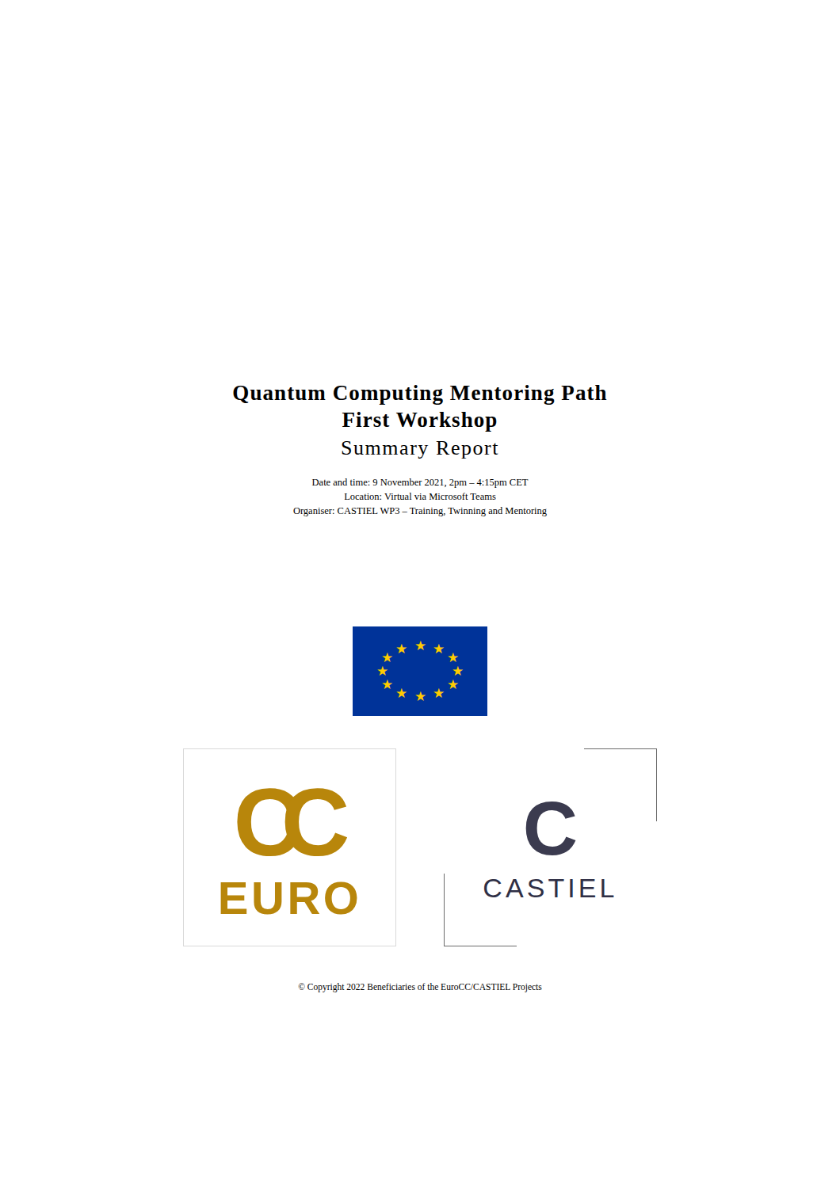Quantum Computing Mentoring Path First Workshop
Summary Report
Date and time: 9 November 2021, 2pm – 4:15pm CET
Location: Virtual via Microsoft Teams
Organiser: CASTIEL WP3 – Training, Twinning and Mentoring
★ ★ ★ ★ ★ ★ ★ ★ ★ ★ ★ ★
CC
EURO
C
CASTIEL
© Copyright 2022 Beneficiaries of the EuroCC/CASTIEL Projects